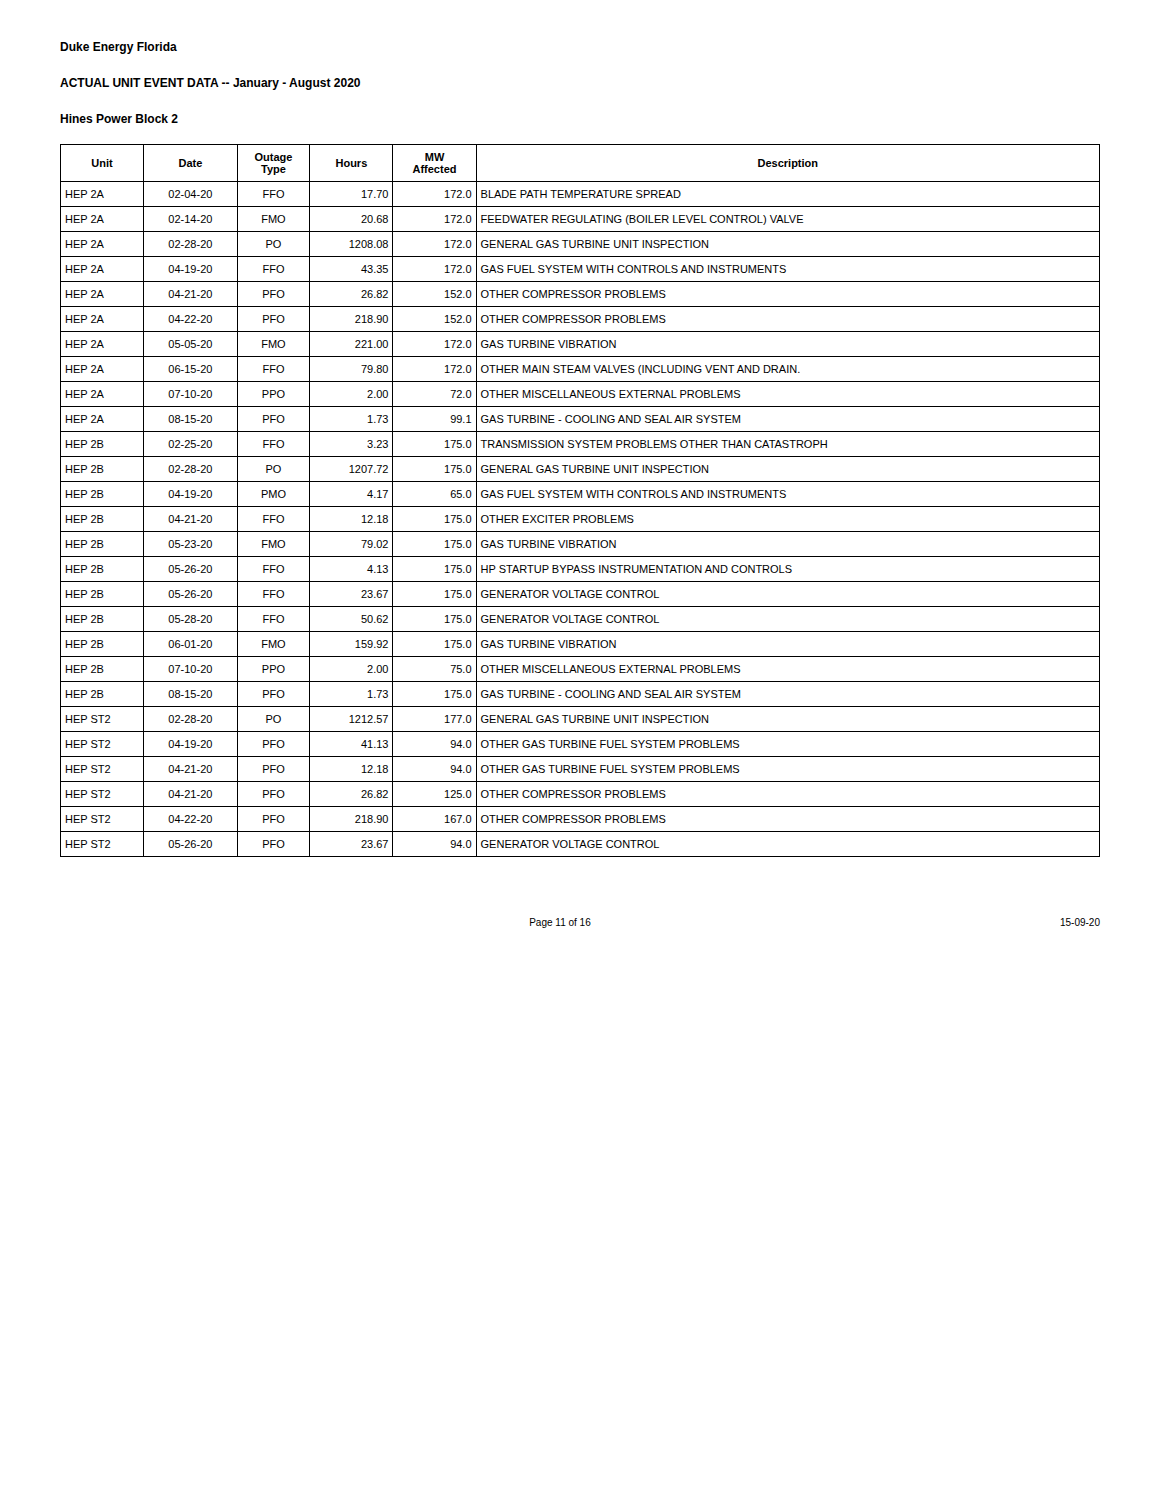Duke Energy Florida
ACTUAL UNIT EVENT DATA -- January - August 2020
Hines Power Block 2
| Unit | Date | Outage Type | Hours | MW Affected | Description |
| --- | --- | --- | --- | --- | --- |
| HEP 2A | 02-04-20 | FFO | 17.70 | 172.0 | BLADE PATH TEMPERATURE SPREAD |
| HEP 2A | 02-14-20 | FMO | 20.68 | 172.0 | FEEDWATER REGULATING (BOILER LEVEL CONTROL) VALVE |
| HEP 2A | 02-28-20 | PO | 1208.08 | 172.0 | GENERAL GAS TURBINE UNIT INSPECTION |
| HEP 2A | 04-19-20 | FFO | 43.35 | 172.0 | GAS FUEL SYSTEM WITH CONTROLS AND INSTRUMENTS |
| HEP 2A | 04-21-20 | PFO | 26.82 | 152.0 | OTHER COMPRESSOR PROBLEMS |
| HEP 2A | 04-22-20 | PFO | 218.90 | 152.0 | OTHER COMPRESSOR PROBLEMS |
| HEP 2A | 05-05-20 | FMO | 221.00 | 172.0 | GAS TURBINE VIBRATION |
| HEP 2A | 06-15-20 | FFO | 79.80 | 172.0 | OTHER MAIN STEAM VALVES (INCLUDING VENT AND DRAIN. |
| HEP 2A | 07-10-20 | PPO | 2.00 | 72.0 | OTHER MISCELLANEOUS EXTERNAL PROBLEMS |
| HEP 2A | 08-15-20 | PFO | 1.73 | 99.1 | GAS TURBINE - COOLING AND SEAL AIR SYSTEM |
| HEP 2B | 02-25-20 | FFO | 3.23 | 175.0 | TRANSMISSION SYSTEM PROBLEMS OTHER THAN CATASTROPH |
| HEP 2B | 02-28-20 | PO | 1207.72 | 175.0 | GENERAL GAS TURBINE UNIT INSPECTION |
| HEP 2B | 04-19-20 | PMO | 4.17 | 65.0 | GAS FUEL SYSTEM WITH CONTROLS AND INSTRUMENTS |
| HEP 2B | 04-21-20 | FFO | 12.18 | 175.0 | OTHER EXCITER PROBLEMS |
| HEP 2B | 05-23-20 | FMO | 79.02 | 175.0 | GAS TURBINE VIBRATION |
| HEP 2B | 05-26-20 | FFO | 4.13 | 175.0 | HP STARTUP BYPASS INSTRUMENTATION AND CONTROLS |
| HEP 2B | 05-26-20 | FFO | 23.67 | 175.0 | GENERATOR VOLTAGE CONTROL |
| HEP 2B | 05-28-20 | FFO | 50.62 | 175.0 | GENERATOR VOLTAGE CONTROL |
| HEP 2B | 06-01-20 | FMO | 159.92 | 175.0 | GAS TURBINE VIBRATION |
| HEP 2B | 07-10-20 | PPO | 2.00 | 75.0 | OTHER MISCELLANEOUS EXTERNAL PROBLEMS |
| HEP 2B | 08-15-20 | PFO | 1.73 | 175.0 | GAS TURBINE - COOLING AND SEAL AIR SYSTEM |
| HEP ST2 | 02-28-20 | PO | 1212.57 | 177.0 | GENERAL GAS TURBINE UNIT INSPECTION |
| HEP ST2 | 04-19-20 | PFO | 41.13 | 94.0 | OTHER GAS TURBINE FUEL SYSTEM PROBLEMS |
| HEP ST2 | 04-21-20 | PFO | 12.18 | 94.0 | OTHER GAS TURBINE FUEL SYSTEM PROBLEMS |
| HEP ST2 | 04-21-20 | PFO | 26.82 | 125.0 | OTHER COMPRESSOR PROBLEMS |
| HEP ST2 | 04-22-20 | PFO | 218.90 | 167.0 | OTHER COMPRESSOR PROBLEMS |
| HEP ST2 | 05-26-20 | PFO | 23.67 | 94.0 | GENERATOR VOLTAGE CONTROL |
Page 11 of 16 15-09-20